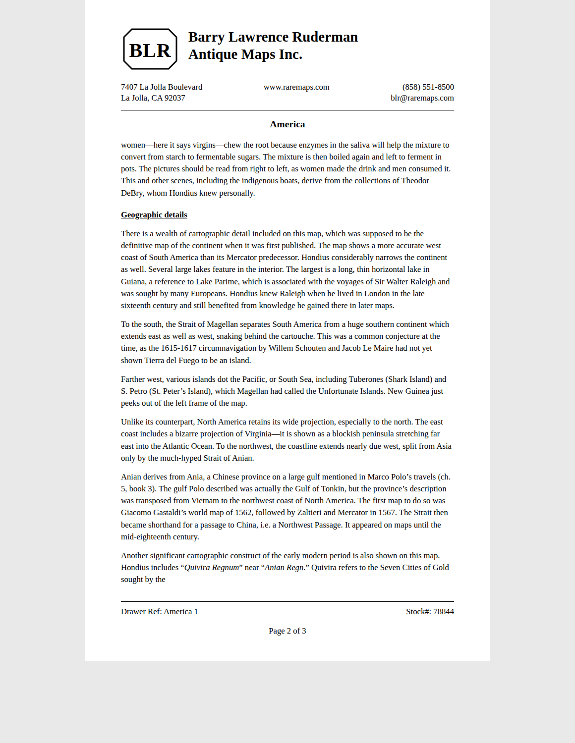BLR
Barry Lawrence Ruderman
Antique Maps Inc.
7407 La Jolla Boulevard
La Jolla, CA 92037
www.raremaps.com
(858) 551-8500
blr@raremaps.com
America
women—here it says virgins—chew the root because enzymes in the saliva will help the mixture to convert from starch to fermentable sugars. The mixture is then boiled again and left to ferment in pots. The pictures should be read from right to left, as women made the drink and men consumed it. This and other scenes, including the indigenous boats, derive from the collections of Theodor DeBry, whom Hondius knew personally.
Geographic details
There is a wealth of cartographic detail included on this map, which was supposed to be the definitive map of the continent when it was first published. The map shows a more accurate west coast of South America than its Mercator predecessor. Hondius considerably narrows the continent as well. Several large lakes feature in the interior. The largest is a long, thin horizontal lake in Guiana, a reference to Lake Parime, which is associated with the voyages of Sir Walter Raleigh and was sought by many Europeans. Hondius knew Raleigh when he lived in London in the late sixteenth century and still benefited from knowledge he gained there in later maps.
To the south, the Strait of Magellan separates South America from a huge southern continent which extends east as well as west, snaking behind the cartouche. This was a common conjecture at the time, as the 1615-1617 circumnavigation by Willem Schouten and Jacob Le Maire had not yet shown Tierra del Fuego to be an island.
Farther west, various islands dot the Pacific, or South Sea, including Tuberones (Shark Island) and S. Petro (St. Peter’s Island), which Magellan had called the Unfortunate Islands. New Guinea just peeks out of the left frame of the map.
Unlike its counterpart, North America retains its wide projection, especially to the north. The east coast includes a bizarre projection of Virginia—it is shown as a blockish peninsula stretching far east into the Atlantic Ocean. To the northwest, the coastline extends nearly due west, split from Asia only by the much-hyped Strait of Anian.
Anian derives from Ania, a Chinese province on a large gulf mentioned in Marco Polo’s travels (ch. 5, book 3). The gulf Polo described was actually the Gulf of Tonkin, but the province’s description was transposed from Vietnam to the northwest coast of North America. The first map to do so was Giacomo Gastaldi’s world map of 1562, followed by Zaltieri and Mercator in 1567. The Strait then became shorthand for a passage to China, i.e. a Northwest Passage. It appeared on maps until the mid-eighteenth century.
Another significant cartographic construct of the early modern period is also shown on this map. Hondius includes “Quivira Regnum” near “Anian Regn.” Quivira refers to the Seven Cities of Gold sought by the
Drawer Ref: America 1
Stock#: 78844
Page 2 of 3